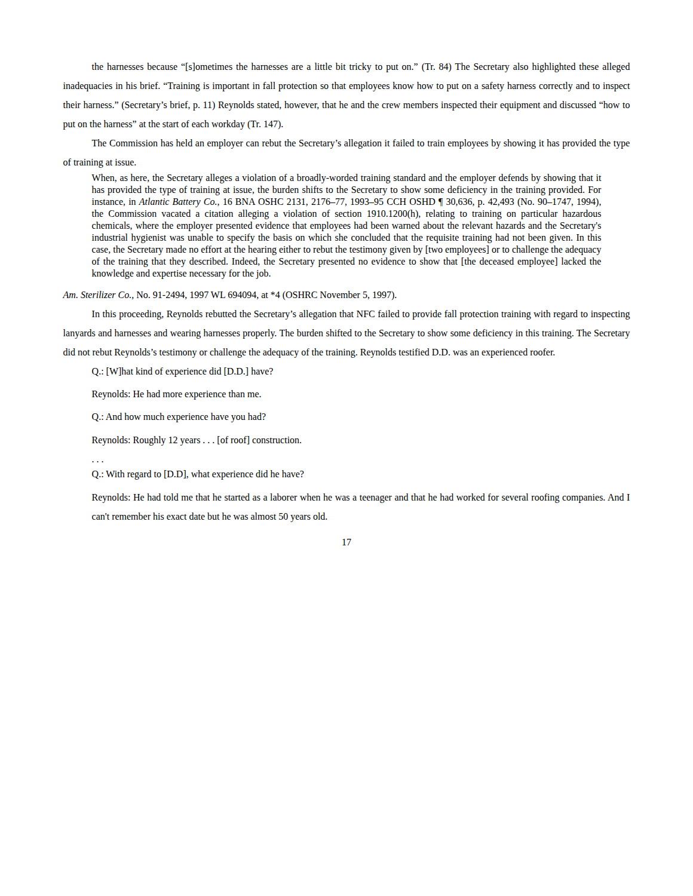the harnesses because “[s]ometimes the harnesses are a little bit tricky to put on.” (Tr. 84) The Secretary also highlighted these alleged inadequacies in his brief. “Training is important in fall protection so that employees know how to put on a safety harness correctly and to inspect their harness.” (Secretary’s brief, p. 11) Reynolds stated, however, that he and the crew members inspected their equipment and discussed “how to put on the harness” at the start of each workday (Tr. 147).
The Commission has held an employer can rebut the Secretary’s allegation it failed to train employees by showing it has provided the type of training at issue.
When, as here, the Secretary alleges a violation of a broadly-worded training standard and the employer defends by showing that it has provided the type of training at issue, the burden shifts to the Secretary to show some deficiency in the training provided. For instance, in Atlantic Battery Co., 16 BNA OSHC 2131, 2176–77, 1993–95 CCH OSHD ¶ 30,636, p. 42,493 (No. 90–1747, 1994), the Commission vacated a citation alleging a violation of section 1910.1200(h), relating to training on particular hazardous chemicals, where the employer presented evidence that employees had been warned about the relevant hazards and the Secretary's industrial hygienist was unable to specify the basis on which she concluded that the requisite training had not been given. In this case, the Secretary made no effort at the hearing either to rebut the testimony given by [two employees] or to challenge the adequacy of the training that they described. Indeed, the Secretary presented no evidence to show that [the deceased employee] lacked the knowledge and expertise necessary for the job.
Am. Sterilizer Co., No. 91-2494, 1997 WL 694094, at *4 (OSHRC November 5, 1997).
In this proceeding, Reynolds rebutted the Secretary’s allegation that NFC failed to provide fall protection training with regard to inspecting lanyards and harnesses and wearing harnesses properly. The burden shifted to the Secretary to show some deficiency in this training. The Secretary did not rebut Reynolds’s testimony or challenge the adequacy of the training. Reynolds testified D.D. was an experienced roofer.
Q.: [W]hat kind of experience did [D.D.] have?
Reynolds: He had more experience than me.
Q.: And how much experience have you had?
Reynolds: Roughly 12 years . . . [of roof] construction.
. . .
Q.: With regard to [D.D], what experience did he have?
Reynolds: He had told me that he started as a laborer when he was a teenager and that he had worked for several roofing companies. And I can't remember his exact date but he was almost 50 years old.
17